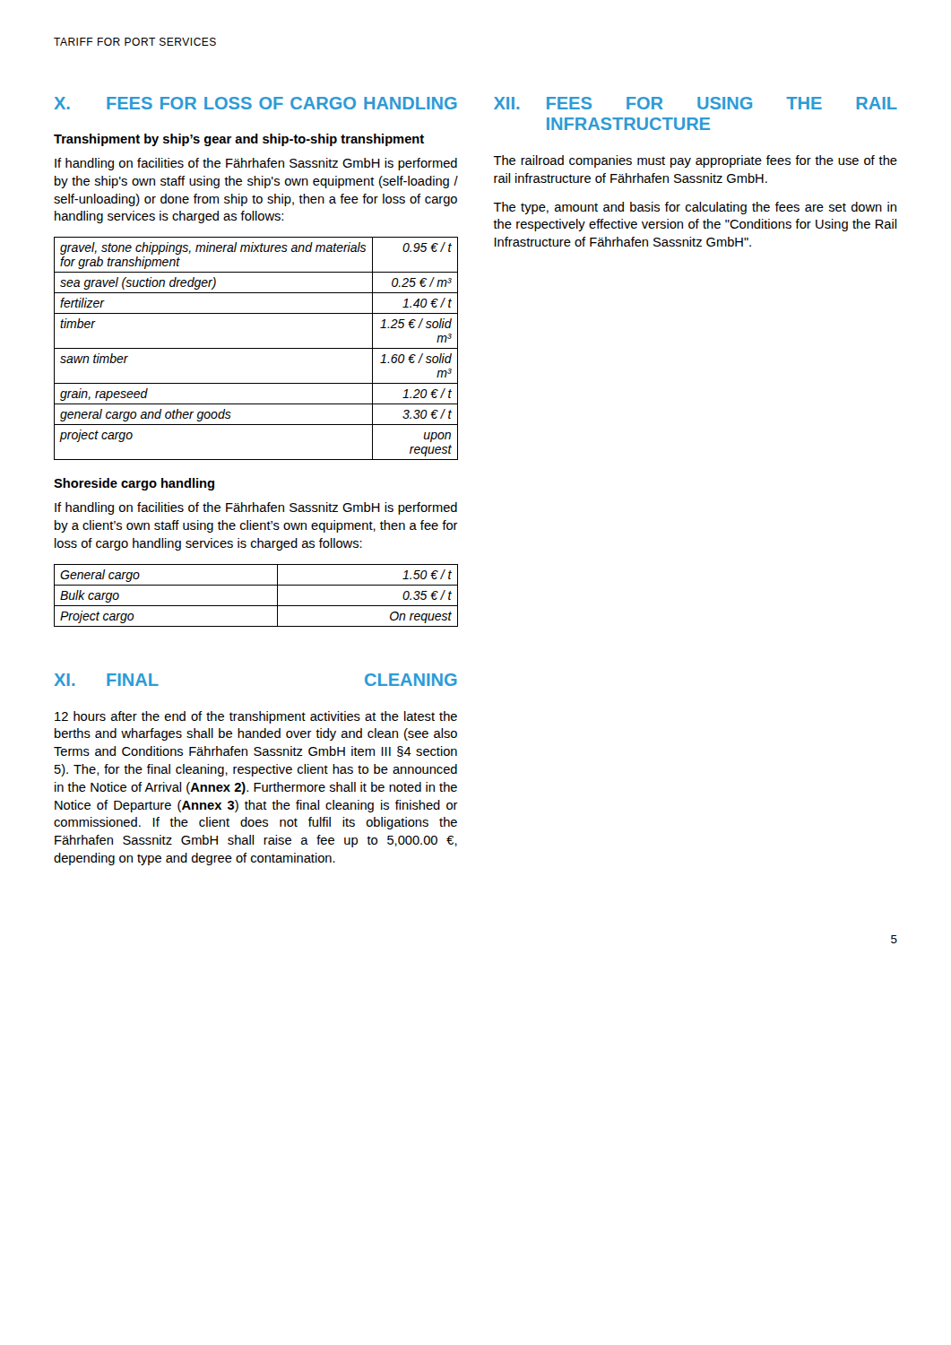TARIFF FOR PORT SERVICES
X. FEES FOR LOSS OF CARGO HANDLING
Transhipment by ship’s gear and ship-to-ship transhipment
If handling on facilities of the Fährhafen Sassnitz GmbH is performed by the ship's own staff using the ship's own equipment (self-loading / self-unloading) or done from ship to ship, then a fee for loss of cargo handling services is charged as follows:
| gravel, stone chippings, mineral mixtures and materials for grab transhipment | 0.95 € / t |
| sea gravel (suction dredger) | 0.25 € / m³ |
| fertilizer | 1.40 € / t |
| timber | 1.25 € / solid m³ |
| sawn timber | 1.60 € / solid m³ |
| grain, rapeseed | 1.20 € / t |
| general cargo and other goods | 3.30 € / t |
| project cargo | upon request |
Shoreside cargo handling
If handling on facilities of the Fährhafen Sassnitz GmbH is performed by a client’s own staff using the client’s own equipment, then a fee for loss of cargo handling services is charged as follows:
| General cargo | 1.50 € / t |
| Bulk cargo | 0.35 € / t |
| Project cargo | On request |
XI. FINAL CLEANING
12 hours after the end of the transhipment activities at the latest the berths and wharfages shall be handed over tidy and clean (see also Terms and Conditions Fährhafen Sassnitz GmbH item III §4 section 5). The, for the final cleaning, respective client has to be announced in the Notice of Arrival (Annex 2). Furthermore shall it be noted in the Notice of Departure (Annex 3) that the final cleaning is finished or commissioned. If the client does not fulfil its obligations the Fährhafen Sassnitz GmbH shall raise a fee up to 5,000.00 €, depending on type and degree of contamination.
XII. FEES FOR USING THE RAIL INFRASTRUCTURE
The railroad companies must pay appropriate fees for the use of the rail infrastructure of Fährhafen Sassnitz GmbH.
The type, amount and basis for calculating the fees are set down in the respectively effective version of the "Conditions for Using the Rail Infrastructure of Fährhafen Sassnitz GmbH".
5